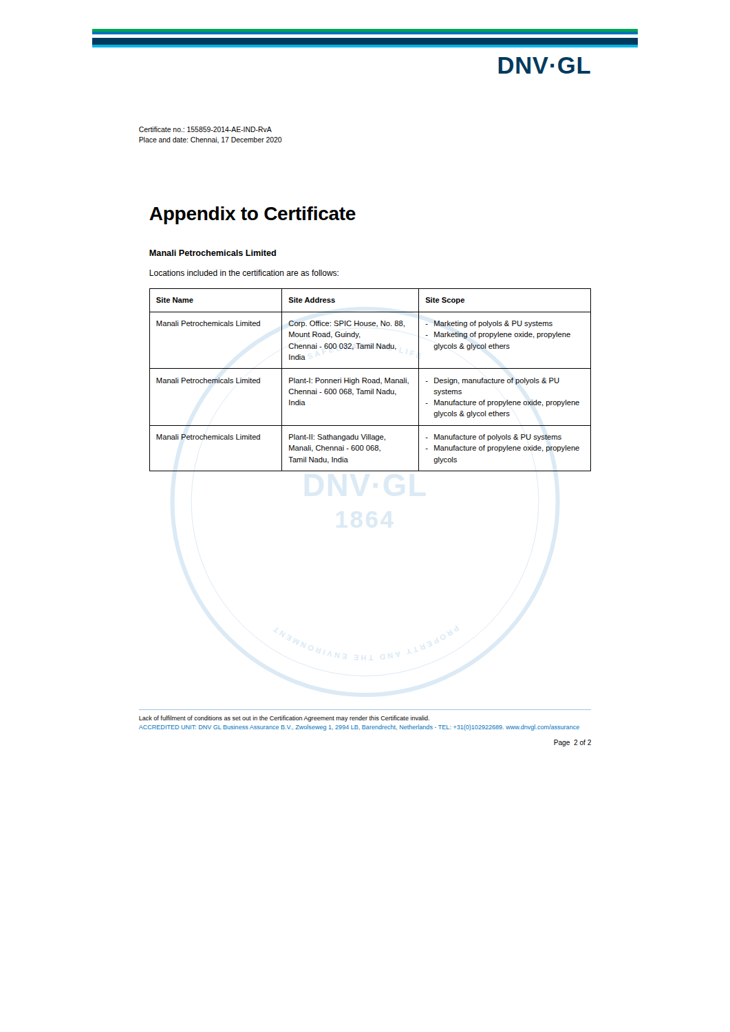DNV·GL
SAFEGUARDING LIFE PROPERTY AND THE ENVIRONMENT
DNV·GL
1864
Certificate no.: 155859-2014-AE-IND-RvA
Place and date: Chennai, 17 December 2020
Appendix to Certificate
Manali Petrochemicals Limited
Locations included in the certification are as follows:
| Site Name | Site Address | Site Scope |
| --- | --- | --- |
| Manali Petrochemicals Limited | Corp. Office: SPIC House, No. 88, Mount Road, Guindy, Chennai - 600 032, Tamil Nadu, India | Marketing of polyols & PU systems Marketing of propylene oxide, propylene glycols & glycol ethers |
| Manali Petrochemicals Limited | Plant-I: Ponneri High Road, Manali, Chennai - 600 068, Tamil Nadu, India | Design, manufacture of polyols & PU systems Manufacture of propylene oxide, propylene glycols & glycol ethers |
| Manali Petrochemicals Limited | Plant-II: Sathangadu Village, Manali, Chennai - 600 068, Tamil Nadu, India | Manufacture of polyols & PU systems Manufacture of propylene oxide, propylene glycols |
Lack of fulfilment of conditions as set out in the Certification Agreement may render this Certificate invalid.
ACCREDITED UNIT: DNV GL Business Assurance B.V., Zwolseweg 1, 2994 LB, Barendrecht, Netherlands - TEL: +31(0)102922689. www.dnvgl.com/assurance
Page 2 of 2